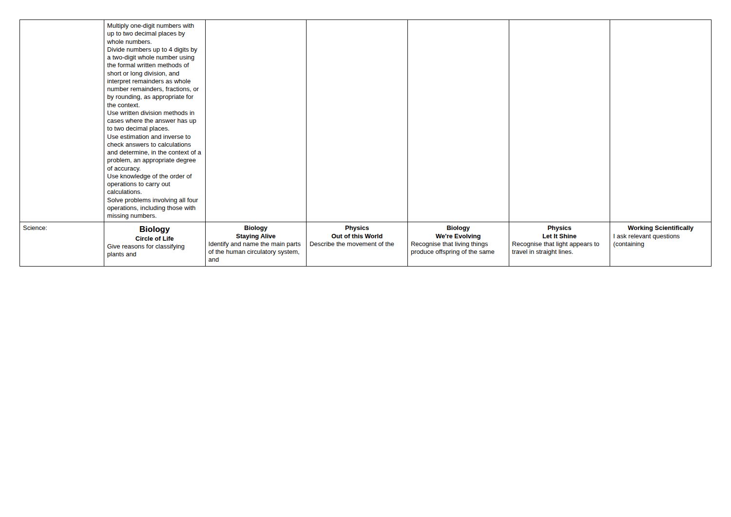| | Multiply one-digit numbers with up to two decimal places by whole numbers. Divide numbers up to 4 digits by a two-digit whole number using the formal written methods of short or long division, and interpret remainders as whole number remainders, fractions, or by rounding, as appropriate for the context. Use written division methods in cases where the answer has up to two decimal places. Use estimation and inverse to check answers to calculations and determine, in the context of a problem, an appropriate degree of accuracy. Use knowledge of the order of operations to carry out calculations. Solve problems involving all four operations, including those with missing numbers. | | | | | |
| Science: | Biology Circle of Life Give reasons for classifying plants and | Biology Staying Alive Identify and name the main parts of the human circulatory system, and | Physics Out of this World Describe the movement of the | Biology We're Evolving Recognise that living things produce offspring of the same | Physics Let It Shine Recognise that light appears to travel in straight lines. | Working Scientifically I ask relevant questions (containing |